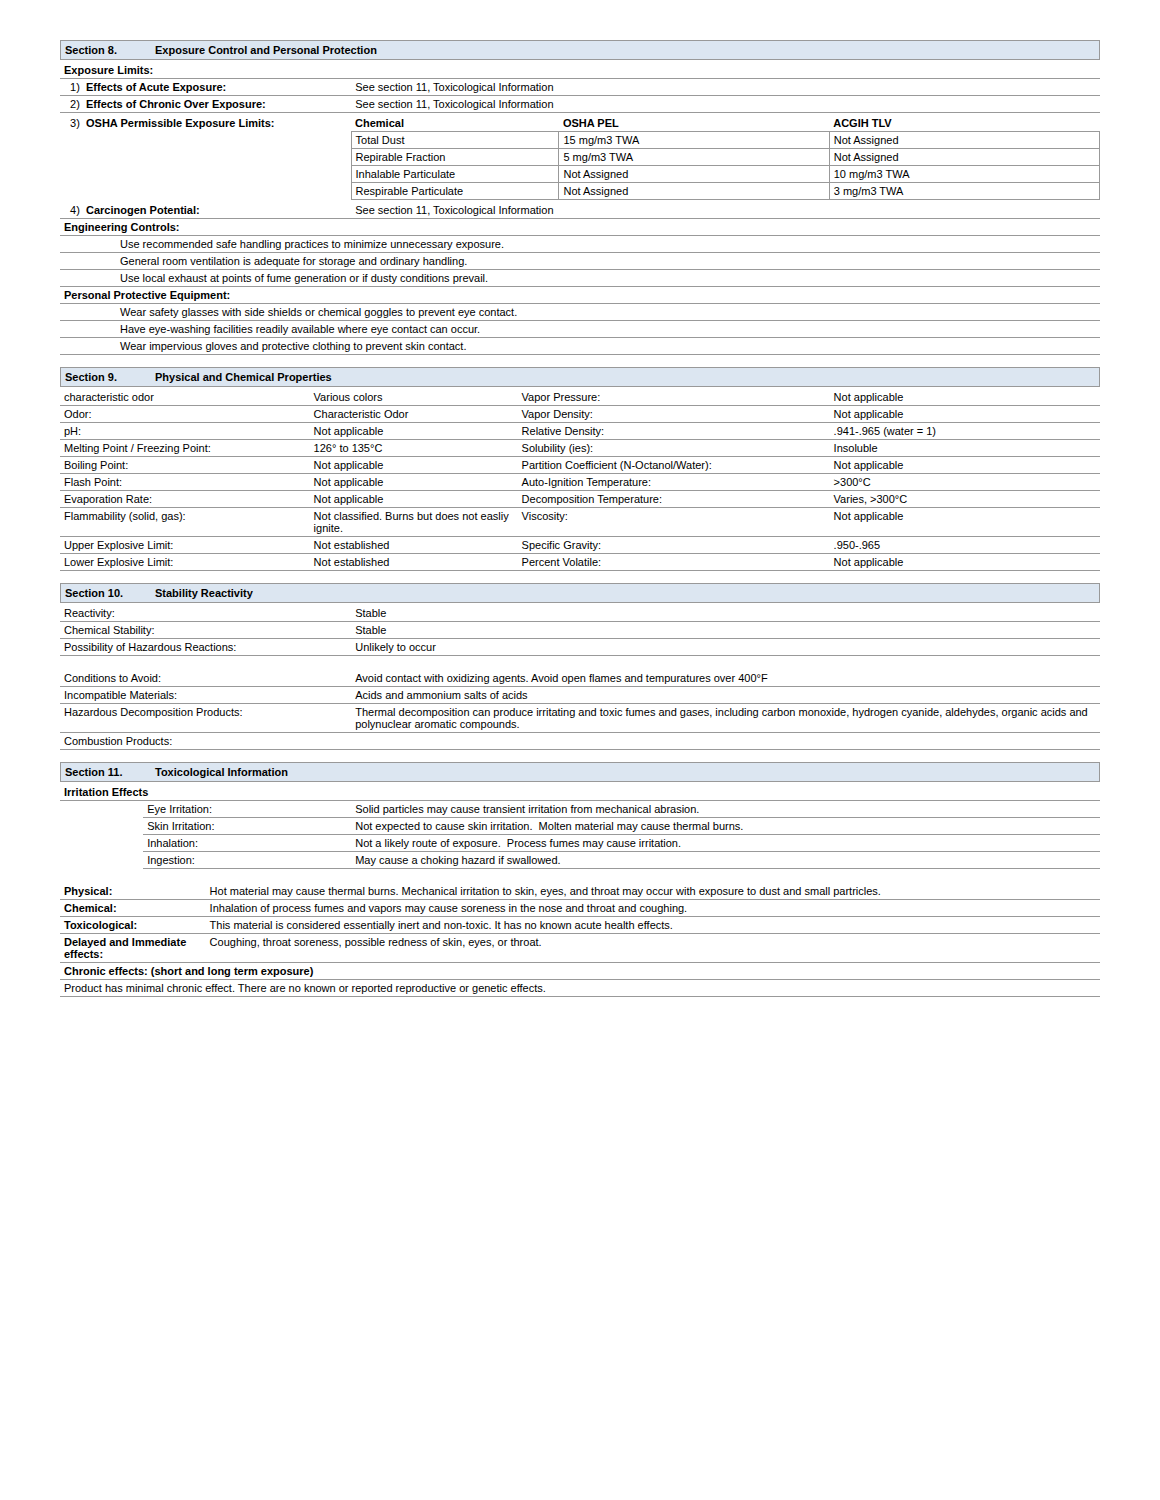| Section 8. Exposure Control and Personal Protection |
| Exposure Limits: |
| 1) Effects of Acute Exposure: | See section 11, Toxicological Information |
| 2) Effects of Chronic Over Exposure: | See section 11, Toxicological Information |
| 3) OSHA Permissible Exposure Limits: | Chemical | OSHA PEL | ACGIH TLV |
| | Total Dust | 15 mg/m3 TWA | Not Assigned |
| | Repirable Fraction | 5 mg/m3 TWA | Not Assigned |
| | Inhalable Particulate | Not Assigned | 10 mg/m3 TWA |
| | Respirable Particulate | Not Assigned | 3 mg/m3 TWA |
| 4) Carcinogen Potential: | See section 11, Toxicological Information |
| Engineering Controls: |
| Use recommended safe handling practices to minimize unnecessary exposure. |
| General room ventilation is adequate for storage and ordinary handling. |
| Use local exhaust at points of fume generation or if dusty conditions prevail. |
| Personal Protective Equipment: |
| Wear safety glasses with side shields or chemical goggles to prevent eye contact. |
| Have eye-washing facilities readily available where eye contact can occur. |
| Wear impervious gloves and protective clothing to prevent skin contact. |
| Section 9. Physical and Chemical Properties |
| characteristic odor | Various colors | Vapor Pressure: | Not applicable |
| Odor: | Characteristic Odor | Vapor Density: | Not applicable |
| pH: | Not applicable | Relative Density: | .941-.965 (water = 1) |
| Melting Point / Freezing Point: | 126° to 135°C | Solubility (ies): | Insoluble |
| Boiling Point: | Not applicable | Partition Coefficient (N-Octanol/Water): | Not applicable |
| Flash Point: | Not applicable | Auto-Ignition Temperature: | >300°C |
| Evaporation Rate: | Not applicable | Decomposition Temperature: | Varies, >300°C |
| Flammability (solid, gas): | Not classified. Burns but does not easliy ignite. | Viscosity: | Not applicable |
| Upper Explosive Limit: | Not established | Specific Gravity: | .950-.965 |
| Lower Explosive Limit: | Not established | Percent Volatile: | Not applicable |
| Section 10. Stability Reactivity |
| Reactivity: | Stable |
| Chemical Stability: | Stable |
| Possibility of Hazardous Reactions: | Unlikely to occur |
| Conditions to Avoid: | Avoid contact with oxidizing agents. Avoid open flames and tempuratures over 400°F |
| Incompatible Materials: | Acids and ammonium salts of acids |
| Hazardous Decomposition Products: | Thermal decomposition can produce irritating and toxic fumes and gases, including carbon monoxide, hydrogen cyanide, aldehydes, organic acids and polynuclear aromatic compounds. |
| Combustion Products: |
| Section 11. Toxicological Information |
| Irritation Effects |
| | Eye Irritation: | Solid particles may cause transient irritation from mechanical abrasion. |
| | Skin Irritation: | Not expected to cause skin irritation. Molten material may cause thermal burns. |
| | Inhalation: | Not a likely route of exposure. Process fumes may cause irritation. |
| | Ingestion: | May cause a choking hazard if swallowed. |
| Physical: | Hot material may cause thermal burns. Mechanical irritation to skin, eyes, and throat may occur with exposure to dust and small partricles. |
| Chemical: | Inhalation of process fumes and vapors may cause soreness in the nose and throat and coughing. |
| Toxicological: | This material is considered essentially inert and non-toxic. It has no known acute health effects. |
| Delayed and Immediate effects: | Coughing, throat soreness, possible redness of skin, eyes, or throat. |
| Chronic effects: (short and long term exposure) |
| Product has minimal chronic effect. There are no known or reported reproductive or genetic effects. |